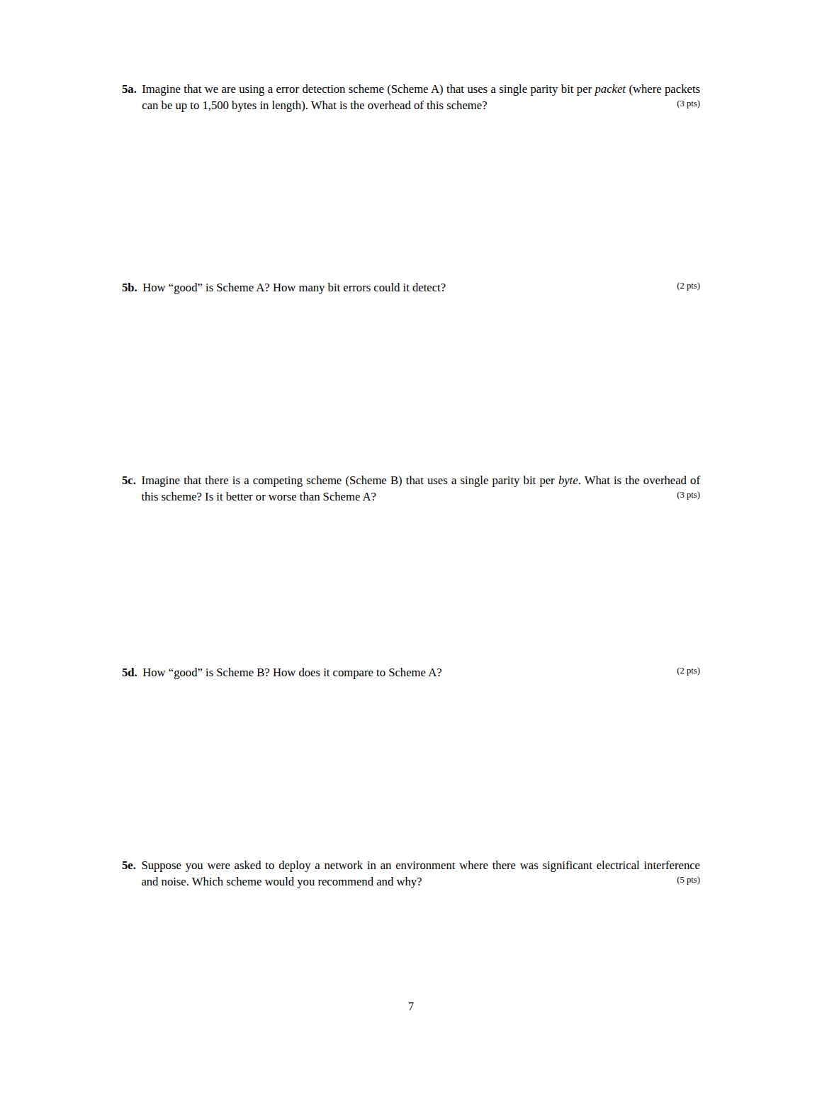5a.
Imagine that we are using a error detection scheme (Scheme A) that uses a single parity bit per packet (where packets can be up to 1,500 bytes in length). What is the overhead of this scheme? (3 pts)
5b.
How “good” is Scheme A? How many bit errors could it detect? (2 pts)
5c.
Imagine that there is a competing scheme (Scheme B) that uses a single parity bit per byte. What is the overhead of this scheme? Is it better or worse than Scheme A? (3 pts)
5d.
How “good” is Scheme B? How does it compare to Scheme A? (2 pts)
5e.
Suppose you were asked to deploy a network in an environment where there was significant electrical interference and noise. Which scheme would you recommend and why? (5 pts)
7